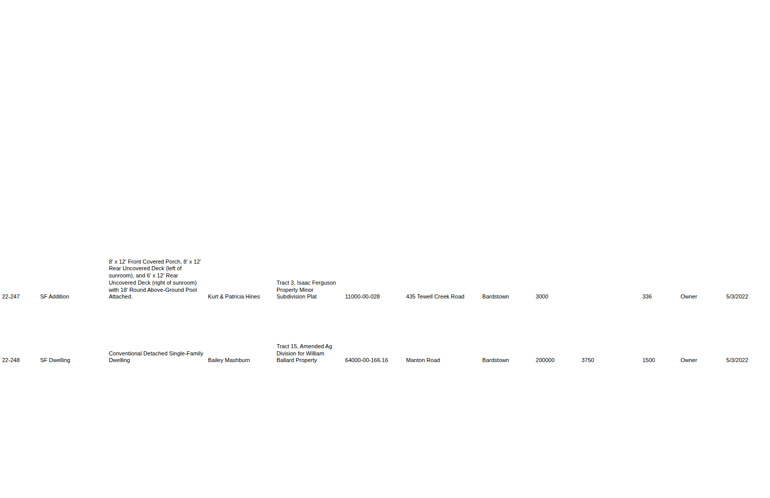| 22-247 | SF Addition | 8' x 12' Front Covered Porch, 8' x 12' Rear Uncovered Deck (left of sunroom), and 6' x 12' Rear Uncovered Deck (right of sunroom) with 18' Round Above-Ground Pool Attached. | Kurt & Patricia Hines | Tract 3, Isaac Ferguson Property Minor Subdivision Plat | 11000-00-028 | 435 Tewell Creek Road | Bardstown | 3000 | | | 336 | Owner | 5/3/2022 |
| 22-248 | SF Dwelling | Conventional Detached Single-Family Dwelling | Bailey Mashburn | Tract 15, Amended Ag Division for William Ballard Property | 64000-00-166.16 | Manton Road | Bardstown | 200000 | 3750 | | 1500 | Owner | 5/3/2022 |